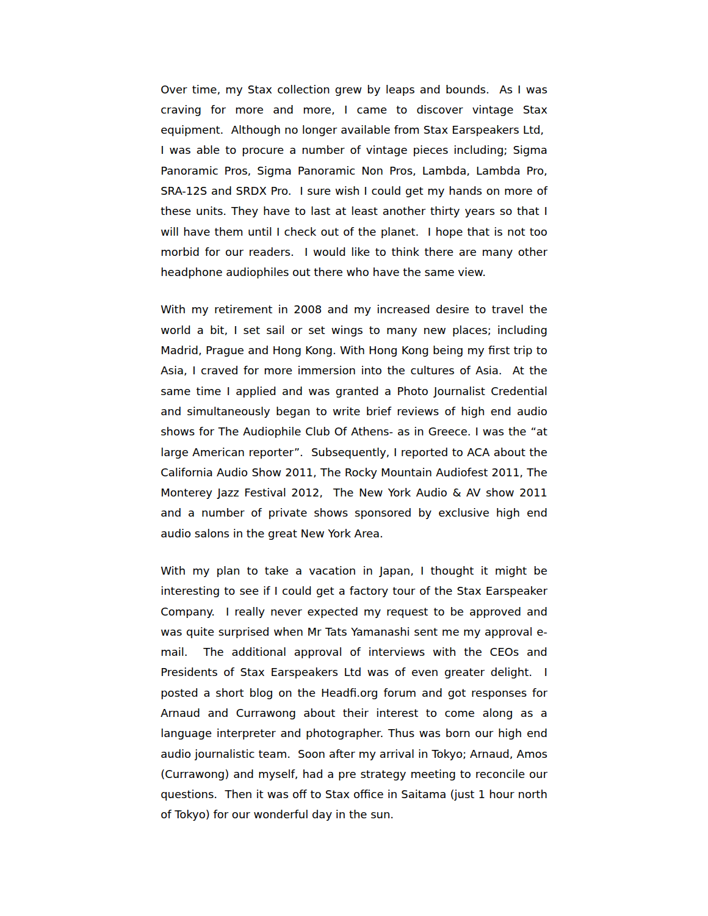Over time, my Stax collection grew by leaps and bounds. As I was craving for more and more, I came to discover vintage Stax equipment. Although no longer available from Stax Earspeakers Ltd, I was able to procure a number of vintage pieces including; Sigma Panoramic Pros, Sigma Panoramic Non Pros, Lambda, Lambda Pro, SRA-12S and SRDX Pro. I sure wish I could get my hands on more of these units. They have to last at least another thirty years so that I will have them until I check out of the planet. I hope that is not too morbid for our readers. I would like to think there are many other headphone audiophiles out there who have the same view.
With my retirement in 2008 and my increased desire to travel the world a bit, I set sail or set wings to many new places; including Madrid, Prague and Hong Kong. With Hong Kong being my first trip to Asia, I craved for more immersion into the cultures of Asia. At the same time I applied and was granted a Photo Journalist Credential and simultaneously began to write brief reviews of high end audio shows for The Audiophile Club Of Athens- as in Greece. I was the “at large American reporter”. Subsequently, I reported to ACA about the California Audio Show 2011, The Rocky Mountain Audiofest 2011, The Monterey Jazz Festival 2012, The New York Audio & AV show 2011 and a number of private shows sponsored by exclusive high end audio salons in the great New York Area.
With my plan to take a vacation in Japan, I thought it might be interesting to see if I could get a factory tour of the Stax Earspeaker Company. I really never expected my request to be approved and was quite surprised when Mr Tats Yamanashi sent me my approval e-mail. The additional approval of interviews with the CEOs and Presidents of Stax Earspeakers Ltd was of even greater delight. I posted a short blog on the Headfi.org forum and got responses for Arnaud and Currawong about their interest to come along as a language interpreter and photographer. Thus was born our high end audio journalistic team. Soon after my arrival in Tokyo; Arnaud, Amos (Currawong) and myself, had a pre strategy meeting to reconcile our questions. Then it was off to Stax office in Saitama (just 1 hour north of Tokyo) for our wonderful day in the sun.